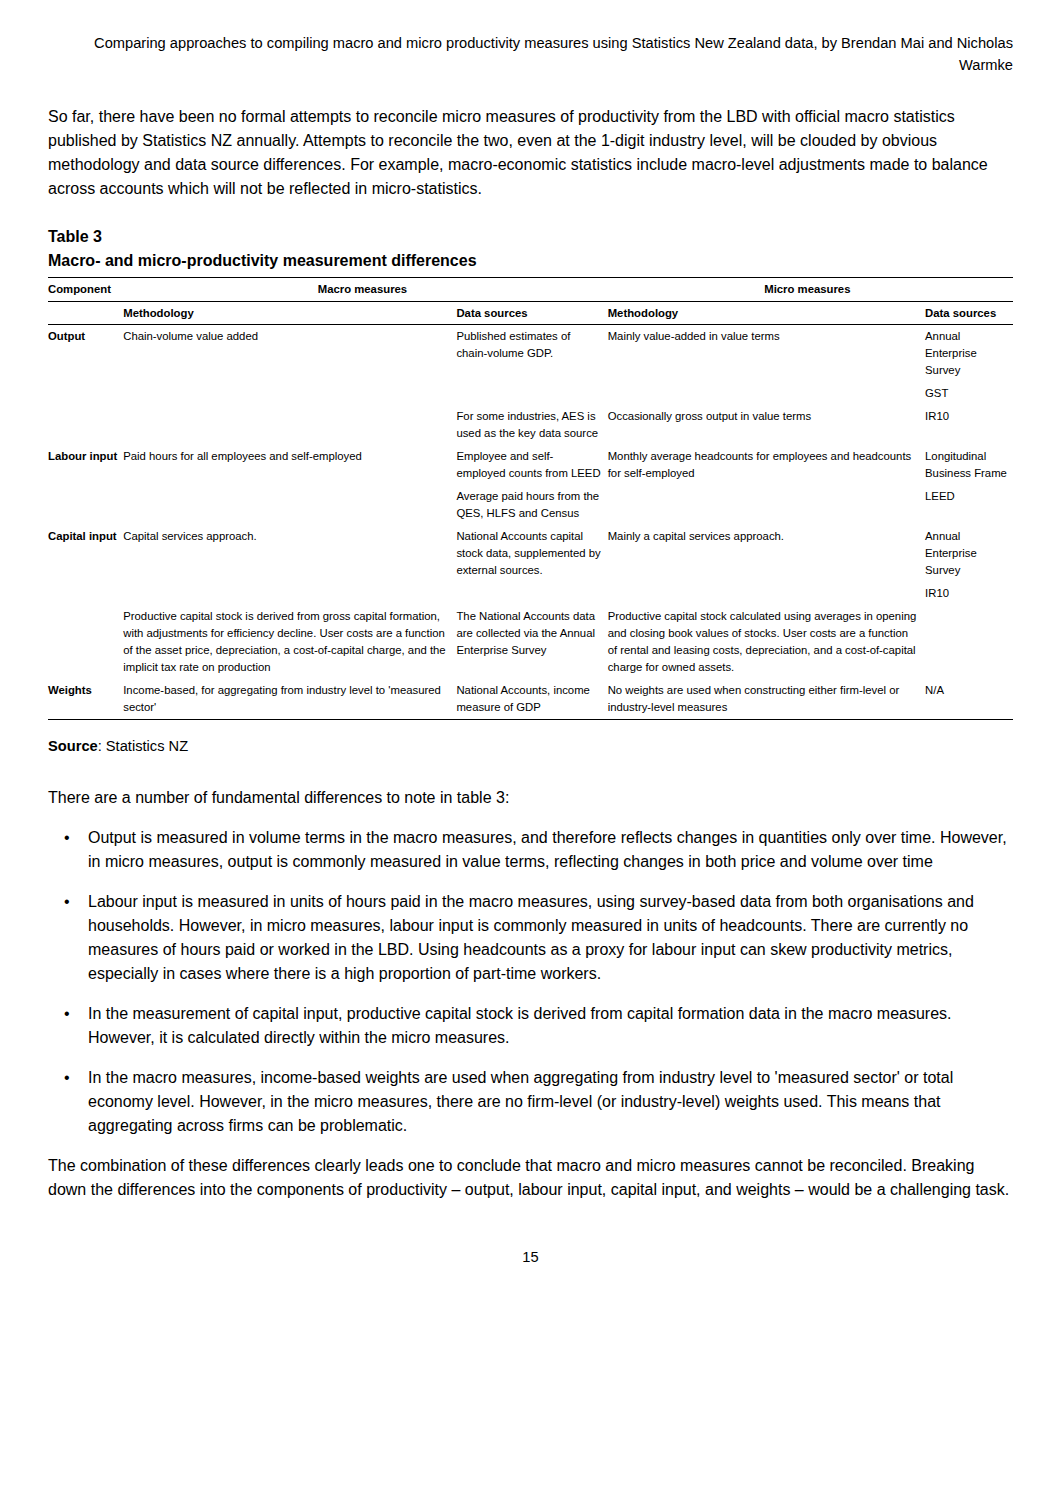Comparing approaches to compiling macro and micro productivity measures using Statistics New Zealand data, by Brendan Mai and Nicholas Warmke
So far, there have been no formal attempts to reconcile micro measures of productivity from the LBD with official macro statistics published by Statistics NZ annually. Attempts to reconcile the two, even at the 1-digit industry level, will be clouded by obvious methodology and data source differences. For example, macro-economic statistics include macro-level adjustments made to balance across accounts which will not be reflected in micro-statistics.
Table 3 Macro- and micro-productivity measurement differences
| Component | Macro measures | Micro measures |
| --- | --- | --- |
| | Methodology | Data sources | Methodology | Data sources |
| Output | Chain-volume value added | Published estimates of chain-volume GDP. | Mainly value-added in value terms | Annual Enterprise Survey |
| | | | | GST |
| | | For some industries, AES is used as the key data source | Occasionally gross output in value terms | IR10 |
| Labour input | Paid hours for all employees and self-employed | Employee and self-employed counts from LEED | Monthly average headcounts for employees and headcounts for self-employed | Longitudinal Business Frame |
| | | Average paid hours from the QES, HLFS and Census | | LEED |
| Capital input | Capital services approach. | National Accounts capital stock data, supplemented by external sources. | Mainly a capital services approach. | Annual Enterprise Survey |
| | | | | IR10 |
| | Productive capital stock is derived from gross capital formation, with adjustments for efficiency decline. User costs are a function of the asset price, depreciation, a cost-of-capital charge, and the implicit tax rate on production | The National Accounts data are collected via the Annual Enterprise Survey | Productive capital stock calculated using averages in opening and closing book values of stocks. User costs are a function of rental and leasing costs, depreciation, and a cost-of-capital charge for owned assets. | |
| Weights | Income-based, for aggregating from industry level to 'measured sector' | National Accounts, income measure of GDP | No weights are used when constructing either firm-level or industry-level measures | N/A |
Source: Statistics NZ
There are a number of fundamental differences to note in table 3:
Output is measured in volume terms in the macro measures, and therefore reflects changes in quantities only over time. However, in micro measures, output is commonly measured in value terms, reflecting changes in both price and volume over time
Labour input is measured in units of hours paid in the macro measures, using survey-based data from both organisations and households. However, in micro measures, labour input is commonly measured in units of headcounts. There are currently no measures of hours paid or worked in the LBD. Using headcounts as a proxy for labour input can skew productivity metrics, especially in cases where there is a high proportion of part-time workers.
In the measurement of capital input, productive capital stock is derived from capital formation data in the macro measures. However, it is calculated directly within the micro measures.
In the macro measures, income-based weights are used when aggregating from industry level to 'measured sector' or total economy level. However, in the micro measures, there are no firm-level (or industry-level) weights used. This means that aggregating across firms can be problematic.
The combination of these differences clearly leads one to conclude that macro and micro measures cannot be reconciled. Breaking down the differences into the components of productivity – output, labour input, capital input, and weights – would be a challenging task.
15